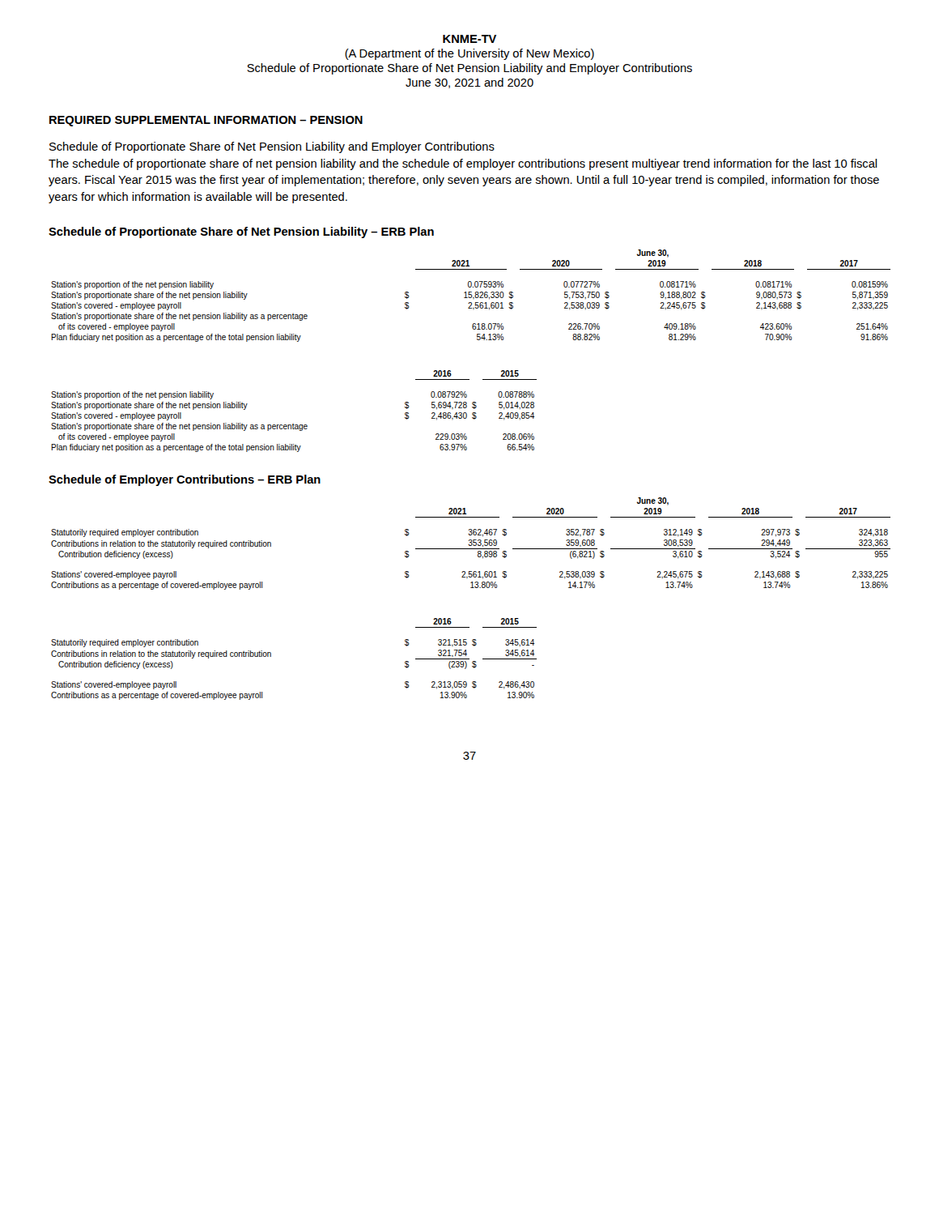KNME-TV
(A Department of the University of New Mexico)
Schedule of Proportionate Share of Net Pension Liability and Employer Contributions
June 30, 2021 and 2020
REQUIRED SUPPLEMENTAL INFORMATION – PENSION
Schedule of Proportionate Share of Net Pension Liability and Employer Contributions
The schedule of proportionate share of net pension liability and the schedule of employer contributions present multiyear trend information for the last 10 fiscal years. Fiscal Year 2015 was the first year of implementation; therefore, only seven years are shown. Until a full 10-year trend is compiled, information for those years for which information is available will be presented.
Schedule of Proportionate Share of Net Pension Liability – ERB Plan
| | | June 30, |
| | | 2021 | | 2020 | | 2019 | | 2018 | | 2017 |
| Station's proportion of the net pension liability | | 0.07593% | | 0.07727% | | 0.08171% | | 0.08171% | | 0.08159% |
| Station's proportionate share of the net pension liability | $ | 15,826,330 | $ | 5,753,750 | $ | 9,188,802 | $ | 9,080,573 | $ | 5,871,359 |
| Station's covered - employee payroll | $ | 2,561,601 | $ | 2,538,039 | $ | 2,245,675 | $ | 2,143,688 | $ | 2,333,225 |
| Station's proportionate share of the net pension liability as a percentage | |
| of its covered - employee payroll | | 618.07% | | 226.70% | | 409.18% | | 423.60% | | 251.64% |
| Plan fiduciary net position as a percentage of the total pension liability | | 54.13% | | 88.82% | | 81.29% | | 70.90% | | 91.86% |
| | | 2016 | | 2015 | |
| Station's proportion of the net pension liability | | 0.08792% | | 0.08788% | |
| Station's proportionate share of the net pension liability | $ | 5,694,728 | $ | 5,014,028 | |
| Station's covered - employee payroll | $ | 2,486,430 | $ | 2,409,854 | |
| Station's proportionate share of the net pension liability as a percentage | |
| of its covered - employee payroll | | 229.03% | | 208.06% | |
| Plan fiduciary net position as a percentage of the total pension liability | | 63.97% | | 66.54% | |
Schedule of Employer Contributions – ERB Plan
| | | June 30, |
| | | 2021 | | 2020 | | 2019 | | 2018 | | 2017 |
| Statutorily required employer contribution | $ | 362,467 | $ | 352,787 | $ | 312,149 | $ | 297,973 | $ | 324,318 |
| Contributions in relation to the statutorily required contribution | | 353,569 | | 359,608 | | 308,539 | | 294,449 | | 323,363 |
| Contribution deficiency (excess) | $ | 8,898 | $ | (6,821) | $ | 3,610 | $ | 3,524 | $ | 955 |
| Stations' covered-employee payroll | $ | 2,561,601 | $ | 2,538,039 | $ | 2,245,675 | $ | 2,143,688 | $ | 2,333,225 |
| Contributions as a percentage of covered-employee payroll | | 13.80% | | 14.17% | | 13.74% | | 13.74% | | 13.86% |
| | | 2016 | | 2015 | |
| Statutorily required employer contribution | $ | 321,515 | $ | 345,614 | |
| Contributions in relation to the statutorily required contribution | | 321,754 | | 345,614 | |
| Contribution deficiency (excess) | $ | (239) | $ | - | |
| Stations' covered-employee payroll | $ | 2,313,059 | $ | 2,486,430 | |
| Contributions as a percentage of covered-employee payroll | | 13.90% | | 13.90% | |
37